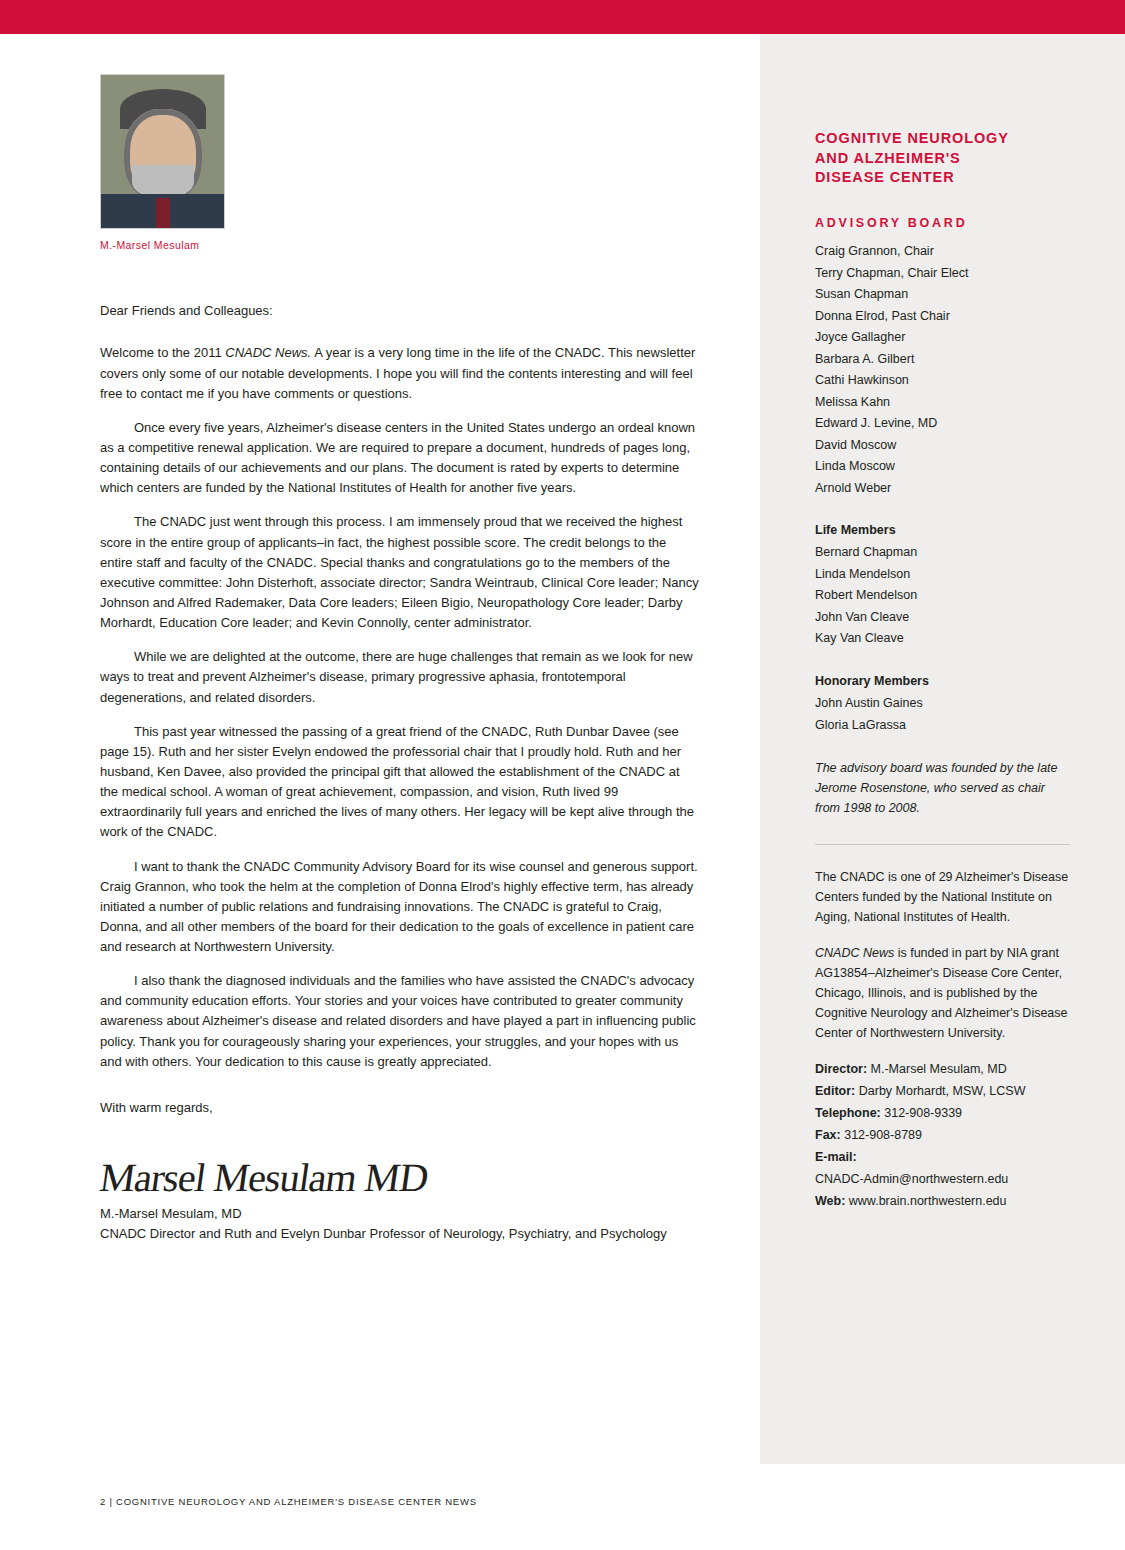Cognitive Neurology
and Alzheimer's
Disease Center
Advisory Board
Craig Grannon, Chair
Terry Chapman, Chair Elect
Susan Chapman
Donna Elrod, Past Chair
Joyce Gallagher
Barbara A. Gilbert
Cathi Hawkinson
Melissa Kahn
Edward J. Levine, MD
David Moscow
Linda Moscow
Arnold Weber
Life Members
Bernard Chapman
Linda Mendelson
Robert Mendelson
John Van Cleave
Kay Van Cleave
Honorary Members
John Austin Gaines
Gloria LaGrassa
The advisory board was founded by the late Jerome Rosenstone, who served as chair from 1998 to 2008.
The CNADC is one of 29 Alzheimer's Disease Centers funded by the National Institute on Aging, National Institutes of Health.
CNADC News is funded in part by NIA grant AG13854–Alzheimer's Disease Core Center, Chicago, Illinois, and is published by the Cognitive Neurology and Alzheimer's Disease Center of Northwestern University.
Director: M.-Marsel Mesulam, MD
Editor: Darby Morhardt, MSW, LCSW
Telephone: 312-908-9339
Fax: 312-908-8789
E-mail:
CNADC-Admin@northwestern.edu
Web: www.brain.northwestern.edu
M.-Marsel Mesulam
Dear Friends and Colleagues:
Welcome to the 2011 CNADC News. A year is a very long time in the life of the CNADC. This newsletter covers only some of our notable developments. I hope you will find the contents interesting and will feel free to contact me if you have comments or questions.
Once every five years, Alzheimer's disease centers in the United States undergo an ordeal known as a competitive renewal application. We are required to prepare a document, hundreds of pages long, containing details of our achievements and our plans. The document is rated by experts to determine which centers are funded by the National Institutes of Health for another five years.
The CNADC just went through this process. I am immensely proud that we received the highest score in the entire group of applicants–in fact, the highest possible score. The credit belongs to the entire staff and faculty of the CNADC. Special thanks and congratulations go to the members of the executive committee: John Disterhoft, associate director; Sandra Weintraub, Clinical Core leader; Nancy Johnson and Alfred Rademaker, Data Core leaders; Eileen Bigio, Neuropathology Core leader; Darby Morhardt, Education Core leader; and Kevin Connolly, center administrator.
While we are delighted at the outcome, there are huge challenges that remain as we look for new ways to treat and prevent Alzheimer's disease, primary progressive aphasia, frontotemporal degenerations, and related disorders.
This past year witnessed the passing of a great friend of the CNADC, Ruth Dunbar Davee (see page 15). Ruth and her sister Evelyn endowed the professorial chair that I proudly hold. Ruth and her husband, Ken Davee, also provided the principal gift that allowed the establishment of the CNADC at the medical school. A woman of great achievement, compassion, and vision, Ruth lived 99 extraordinarily full years and enriched the lives of many others. Her legacy will be kept alive through the work of the CNADC.
I want to thank the CNADC Community Advisory Board for its wise counsel and generous support. Craig Grannon, who took the helm at the completion of Donna Elrod's highly effective term, has already initiated a number of public relations and fundraising innovations. The CNADC is grateful to Craig, Donna, and all other members of the board for their dedication to the goals of excellence in patient care and research at Northwestern University.
I also thank the diagnosed individuals and the families who have assisted the CNADC's advocacy and community education efforts. Your stories and your voices have contributed to greater community awareness about Alzheimer's disease and related disorders and have played a part in influencing public policy. Thank you for courageously sharing your experiences, your struggles, and your hopes with us and with others. Your dedication to this cause is greatly appreciated.
With warm regards,
Marsel Mesulam MD
M.-Marsel Mesulam, MD
CNADC Director and Ruth and Evelyn Dunbar Professor of Neurology, Psychiatry, and Psychology
2 | Cognitive Neurology and Alzheimer's Disease Center News